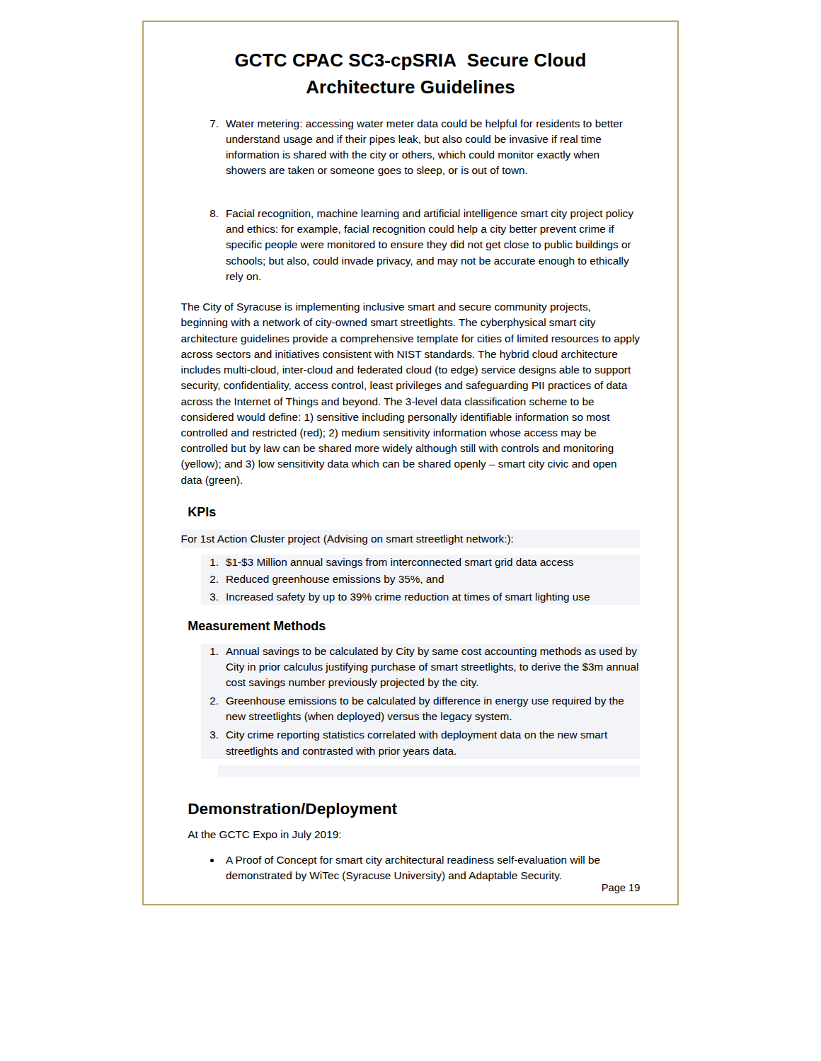GCTC CPAC SC3-cpSRIA Secure Cloud Architecture Guidelines
Water metering: accessing water meter data could be helpful for residents to better understand usage and if their pipes leak, but also could be invasive if real time information is shared with the city or others, which could monitor exactly when showers are taken or someone goes to sleep, or is out of town.
Facial recognition, machine learning and artificial intelligence smart city project policy and ethics: for example, facial recognition could help a city better prevent crime if specific people were monitored to ensure they did not get close to public buildings or schools; but also, could invade privacy, and may not be accurate enough to ethically rely on.
The City of Syracuse is implementing inclusive smart and secure community projects, beginning with a network of city-owned smart streetlights. The cyberphysical smart city architecture guidelines provide a comprehensive template for cities of limited resources to apply across sectors and initiatives consistent with NIST standards. The hybrid cloud architecture includes multi-cloud, inter-cloud and federated cloud (to edge) service designs able to support security, confidentiality, access control, least privileges and safeguarding PII practices of data across the Internet of Things and beyond. The 3-level data classification scheme to be considered would define: 1) sensitive including personally identifiable information so most controlled and restricted (red); 2) medium sensitivity information whose access may be controlled but by law can be shared more widely although still with controls and monitoring (yellow); and 3) low sensitivity data which can be shared openly – smart city civic and open data (green).
KPIs
For 1st Action Cluster project (Advising on smart streetlight network:):
$1-$3 Million annual savings from interconnected smart grid data access
Reduced greenhouse emissions by 35%, and
Increased safety by up to 39% crime reduction at times of smart lighting use
Measurement Methods
Annual savings to be calculated by City by same cost accounting methods as used by City in prior calculus justifying purchase of smart streetlights, to derive the $3m annual cost savings number previously projected by the city.
Greenhouse emissions to be calculated by difference in energy use required by the new streetlights (when deployed) versus the legacy system.
City crime reporting statistics correlated with deployment data on the new smart streetlights and contrasted with prior years data.
Demonstration/Deployment
At the GCTC Expo in July 2019:
A Proof of Concept for smart city architectural readiness self-evaluation will be demonstrated by WiTec (Syracuse University) and Adaptable Security.
Page 19